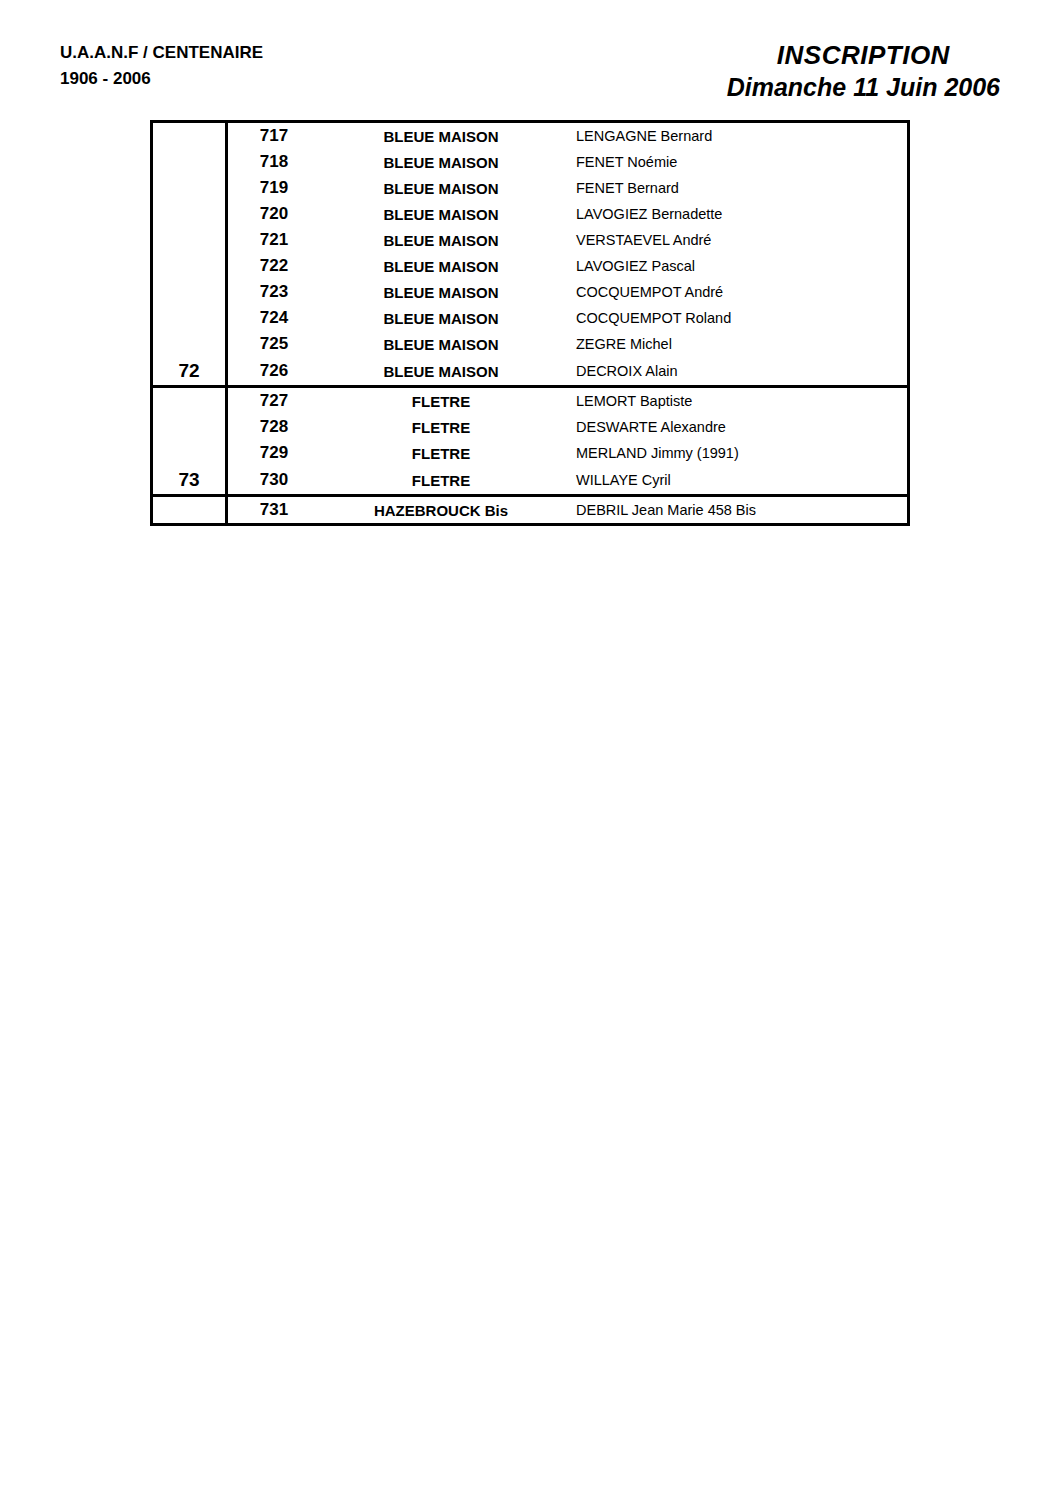U.A.A.N.F / CENTENAIRE
1906 - 2006
INSCRIPTION
Dimanche 11 Juin 2006
| | 717 | BLEUE MAISON | LENGAGNE Bernard |
| | 718 | BLEUE MAISON | FENET Noémie |
| | 719 | BLEUE MAISON | FENET Bernard |
| | 720 | BLEUE MAISON | LAVOGIEZ Bernadette |
| | 721 | BLEUE MAISON | VERSTAEVEL André |
| | 722 | BLEUE MAISON | LAVOGIEZ Pascal |
| | 723 | BLEUE MAISON | COCQUEMPOT André |
| | 724 | BLEUE MAISON | COCQUEMPOT Roland |
| | 725 | BLEUE MAISON | ZEGRE Michel |
| 72 | 726 | BLEUE MAISON | DECROIX Alain |
| | 727 | FLETRE | LEMORT Baptiste |
| | 728 | FLETRE | DESWARTE Alexandre |
| | 729 | FLETRE | MERLAND Jimmy (1991) |
| 73 | 730 | FLETRE | WILLAYE Cyril |
| | 731 | HAZEBROUCK Bis | DEBRIL Jean Marie 458 Bis |